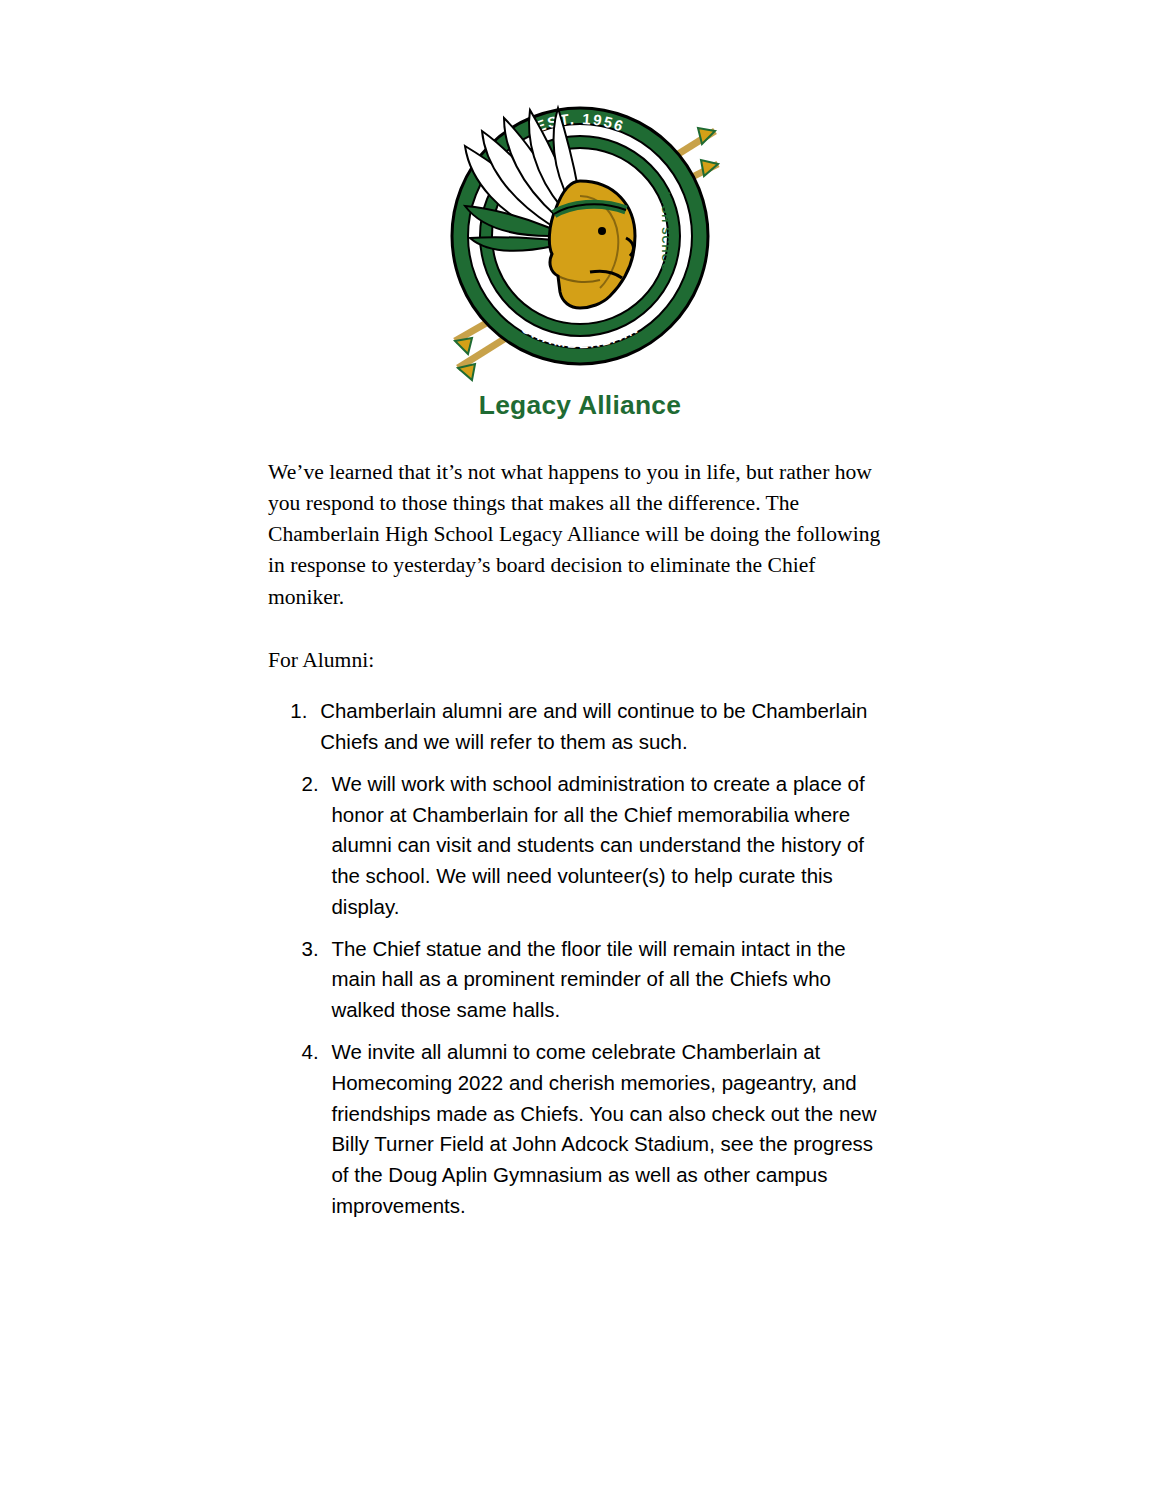EST. 1956 CHAMBERLAIN HIGH SCHOOL
Legacy Alliance
We’ve learned that it’s not what happens to you in life, but rather how you respond to those things that makes all the difference. The Chamberlain High School Legacy Alliance will be doing the following in response to yesterday’s board decision to eliminate the Chief moniker.
For Alumni:
Chamberlain alumni are and will continue to be Chamberlain Chiefs and we will refer to them as such.
We will work with school administration to create a place of honor at Chamberlain for all the Chief memorabilia where alumni can visit and students can understand the history of the school. We will need volunteer(s) to help curate this display.
The Chief statue and the floor tile will remain intact in the main hall as a prominent reminder of all the Chiefs who walked those same halls.
We invite all alumni to come celebrate Chamberlain at Homecoming 2022 and cherish memories, pageantry, and friendships made as Chiefs. You can also check out the new Billy Turner Field at John Adcock Stadium, see the progress of the Doug Aplin Gymnasium as well as other campus improvements.